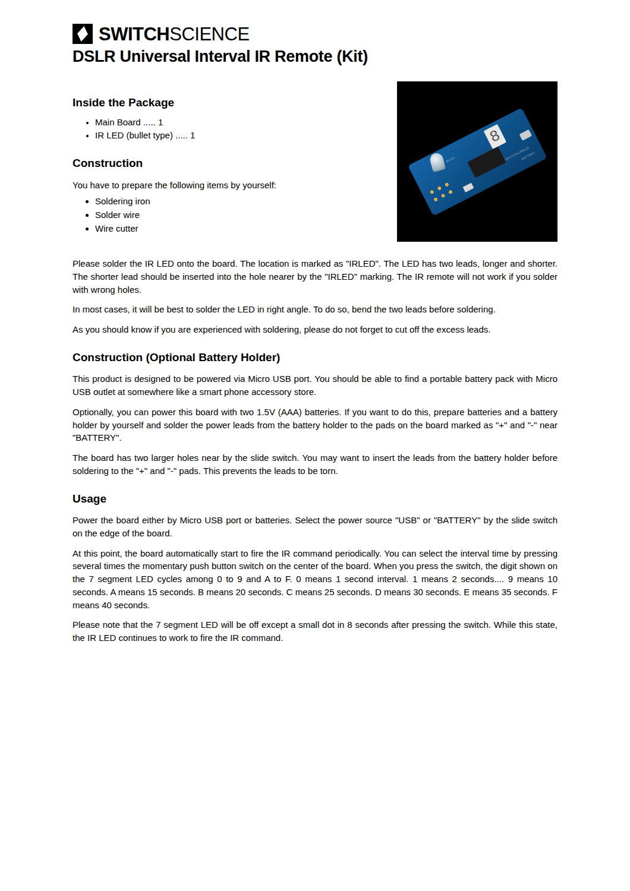SWITCHSCIENCE
DSLR Universal Interval IR Remote (Kit)
IRLED SWITCHSCIENCE BATTERY
Inside the Package
Main Board ..... 1
IR LED (bullet type) ..... 1
Construction
You have to prepare the following items by yourself:
Soldering iron
Solder wire
Wire cutter
Please solder the IR LED onto the board. The location is marked as "IRLED". The LED has two leads, longer and shorter. The shorter lead should be inserted into the hole nearer by the "IRLED" marking. The IR remote will not work if you solder with wrong holes.
In most cases, it will be best to solder the LED in right angle. To do so, bend the two leads before soldering.
As you should know if you are experienced with soldering, please do not forget to cut off the excess leads.
Construction (Optional Battery Holder)
This product is designed to be powered via Micro USB port. You should be able to find a portable battery pack with Micro USB outlet at somewhere like a smart phone accessory store.
Optionally, you can power this board with two 1.5V (AAA) batteries. If you want to do this, prepare batteries and a battery holder by yourself and solder the power leads from the battery holder to the pads on the board marked as "+" and "-" near "BATTERY".
The board has two larger holes near by the slide switch. You may want to insert the leads from the battery holder before soldering to the "+" and "-" pads. This prevents the leads to be torn.
Usage
Power the board either by Micro USB port or batteries. Select the power source "USB" or "BATTERY" by the slide switch on the edge of the board.
At this point, the board automatically start to fire the IR command periodically. You can select the interval time by pressing several times the momentary push button switch on the center of the board. When you press the switch, the digit shown on the 7 segment LED cycles among 0 to 9 and A to F. 0 means 1 second interval. 1 means 2 seconds.... 9 means 10 seconds. A means 15 seconds. B means 20 seconds. C means 25 seconds. D means 30 seconds. E means 35 seconds. F means 40 seconds.
Please note that the 7 segment LED will be off except a small dot in 8 seconds after pressing the switch. While this state, the IR LED continues to work to fire the IR command.